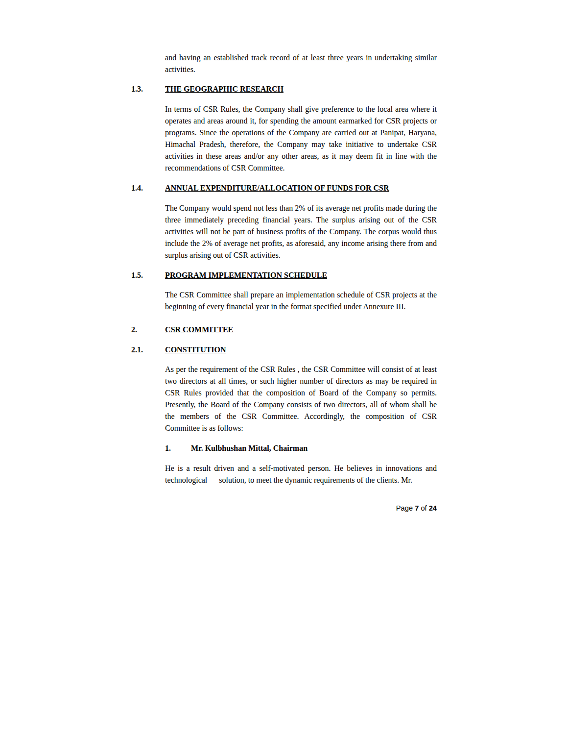and having an established track record of at least three years in undertaking similar activities.
1.3.
The Geographic Research
In terms of CSR Rules, the Company shall give preference to the local area where it operates and areas around it, for spending the amount earmarked for CSR projects or programs. Since the operations of the Company are carried out at Panipat, Haryana, Himachal Pradesh, therefore, the Company may take initiative to undertake CSR activities in these areas and/or any other areas, as it may deem fit in line with the recommendations of CSR Committee.
1.4.
Annual Expenditure/Allocation of Funds for CSR
The Company would spend not less than 2% of its average net profits made during the three immediately preceding financial years. The surplus arising out of the CSR activities will not be part of business profits of the Company. The corpus would thus include the 2% of average net profits, as aforesaid, any income arising there from and surplus arising out of CSR activities.
1.5.
Program Implementation Schedule
The CSR Committee shall prepare an implementation schedule of CSR projects at the beginning of every financial year in the format specified under Annexure III.
2.
CSR Committee
2.1.
Constitution
As per the requirement of the CSR Rules , the CSR Committee will consist of at least two directors at all times, or such higher number of directors as may be required in CSR Rules provided that the composition of Board of the Company so permits. Presently, the Board of the Company consists of two directors, all of whom shall be the members of the CSR Committee. Accordingly, the composition of CSR Committee is as follows:
1.
Mr. Kulbhushan Mittal, Chairman
He is a result driven and a self-motivated person. He believes in innovations and technological solution, to meet the dynamic requirements of the clients. Mr.
Page 7 of 24